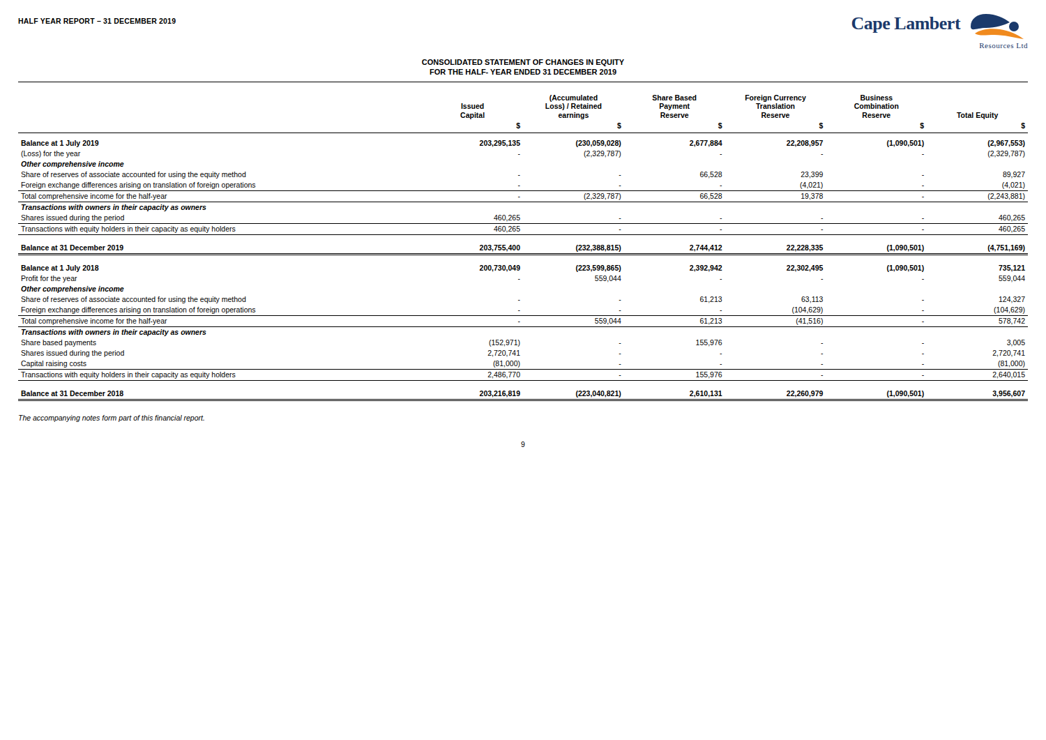HALF YEAR REPORT – 31 DECEMBER 2019
Cape Lambert
Resources Ltd
CONSOLIDATED STATEMENT OF CHANGES IN EQUITY
FOR THE HALF- YEAR ENDED 31 DECEMBER 2019
| | Issued Capital | (Accumulated Loss) / Retained earnings | Share Based Payment Reserve | Foreign Currency Translation Reserve | Business Combination Reserve | Total Equity |
| --- | --- | --- | --- | --- | --- | --- |
| | $ | $ | $ | $ | $ | $ |
| Balance at 1 July 2019 | 203,295,135 | (230,059,028) | 2,677,884 | 22,208,957 | (1,090,501) | (2,967,553) |
| (Loss) for the year | - | (2,329,787) | - | - | - | (2,329,787) |
| Other comprehensive income | | | | | | |
| Share of reserves of associate accounted for using the equity method | - | - | 66,528 | 23,399 | - | 89,927 |
| Foreign exchange differences arising on translation of foreign operations | - | - | - | (4,021) | - | (4,021) |
| Total comprehensive income for the half-year | - | (2,329,787) | 66,528 | 19,378 | - | (2,243,881) |
| Transactions with owners in their capacity as owners | | | | | | |
| Shares issued during the period | 460,265 | - | - | - | - | 460,265 |
| Transactions with equity holders in their capacity as equity holders | 460,265 | - | - | - | - | 460,265 |
| Balance at 31 December 2019 | 203,755,400 | (232,388,815) | 2,744,412 | 22,228,335 | (1,090,501) | (4,751,169) |
| Balance at 1 July 2018 | 200,730,049 | (223,599,865) | 2,392,942 | 22,302,495 | (1,090,501) | 735,121 |
| Profit for the year | - | 559,044 | - | - | - | 559,044 |
| Other comprehensive income | | | | | | |
| Share of reserves of associate accounted for using the equity method | - | - | 61,213 | 63,113 | - | 124,327 |
| Foreign exchange differences arising on translation of foreign operations | - | - | - | (104,629) | - | (104,629) |
| Total comprehensive income for the half-year | - | 559,044 | 61,213 | (41,516) | - | 578,742 |
| Transactions with owners in their capacity as owners | | | | | | |
| Share based payments | (152,971) | - | 155,976 | - | - | 3,005 |
| Shares issued during the period | 2,720,741 | - | - | - | - | 2,720,741 |
| Capital raising costs | (81,000) | - | - | - | - | (81,000) |
| Transactions with equity holders in their capacity as equity holders | 2,486,770 | - | 155,976 | - | - | 2,640,015 |
| Balance at 31 December 2018 | 203,216,819 | (223,040,821) | 2,610,131 | 22,260,979 | (1,090,501) | 3,956,607 |
The accompanying notes form part of this financial report.
9